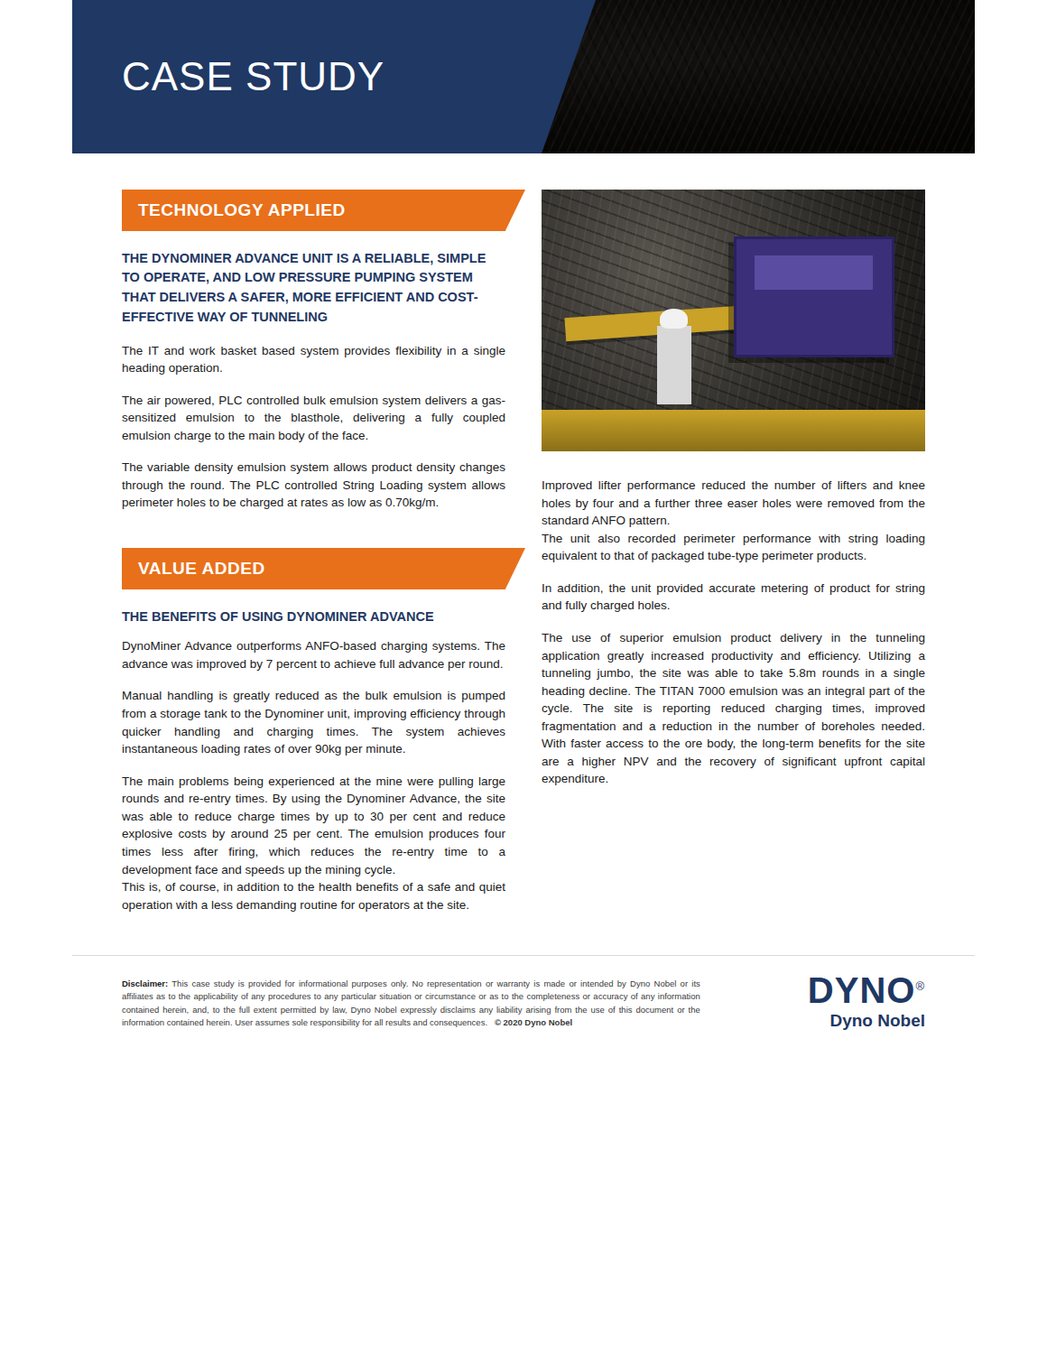CASE STUDY
TECHNOLOGY APPLIED
The DynoMiner Advance unit is a reliable, simple to operate, and low pressure pumping system that delivers a safer, more efficient and cost-effective way of tunneling
The IT and work basket based system provides flexibility in a single heading operation.
The air powered, PLC controlled bulk emulsion system delivers a gas-sensitized emulsion to the blasthole, delivering a fully coupled emulsion charge to the main body of the face.
The variable density emulsion system allows product density changes through the round. The PLC controlled String Loading system allows perimeter holes to be charged at rates as low as 0.70kg/m.
VALUE ADDED
The benefits of using DynoMiner Advance
DynoMiner Advance outperforms ANFO-based charging systems. The advance was improved by 7 percent to achieve full advance per round.
Manual handling is greatly reduced as the bulk emulsion is pumped from a storage tank to the Dynominer unit, improving efficiency through quicker handling and charging times. The system achieves instantaneous loading rates of over 90kg per minute.
The main problems being experienced at the mine were pulling large rounds and re-entry times. By using the Dynominer Advance, the site was able to reduce charge times by up to 30 per cent and reduce explosive costs by around 25 per cent. The emulsion produces four times less after firing, which reduces the re-entry time to a development face and speeds up the mining cycle.
This is, of course, in addition to the health benefits of a safe and quiet operation with a less demanding routine for operators at the site.
Improved lifter performance reduced the number of lifters and knee holes by four and a further three easer holes were removed from the standard ANFO pattern.
The unit also recorded perimeter performance with string loading equivalent to that of packaged tube-type perimeter products.
In addition, the unit provided accurate metering of product for string and fully charged holes.
The use of superior emulsion product delivery in the tunneling application greatly increased productivity and efficiency. Utilizing a tunneling jumbo, the site was able to take 5.8m rounds in a single heading decline. The TITAN 7000 emulsion was an integral part of the cycle. The site is reporting reduced charging times, improved fragmentation and a reduction in the number of boreholes needed. With faster access to the ore body, the long-term benefits for the site are a higher NPV and the recovery of significant upfront capital expenditure.
Disclaimer: This case study is provided for informational purposes only. No representation or warranty is made or intended by Dyno Nobel or its affiliates as to the applicability of any procedures to any particular situation or circumstance or as to the completeness or accuracy of any information contained herein, and, to the full extent permitted by law, Dyno Nobel expressly disclaims any liability arising from the use of this document or the information contained herein. User assumes sole responsibility for all results and consequences. © 2020 Dyno Nobel
DYNO®
Dyno Nobel